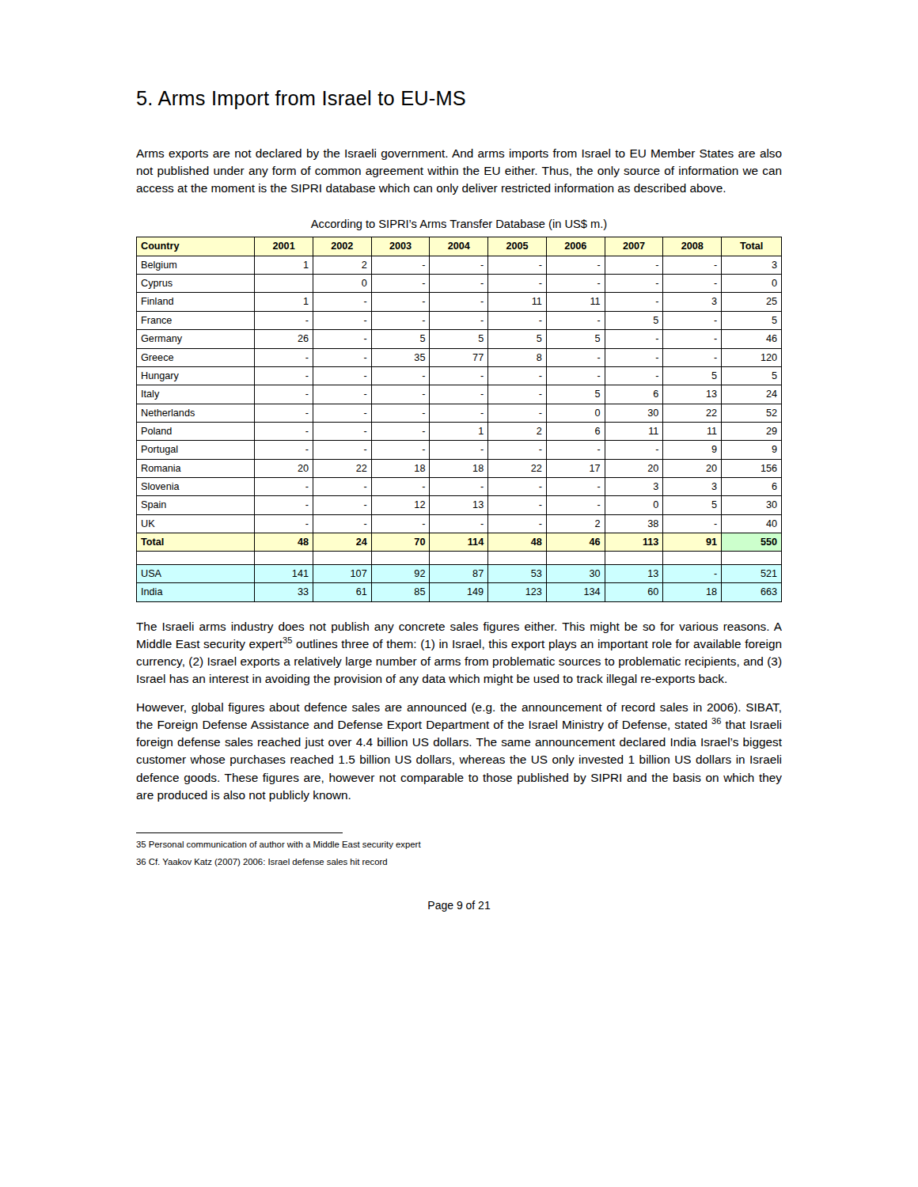5. Arms Import from Israel to EU-MS
Arms exports are not declared by the Israeli government. And arms imports from Israel to EU Member States are also not published under any form of common agreement within the EU either. Thus, the only source of information we can access at the moment is the SIPRI database which can only deliver restricted information as described above.
According to SIPRI’s Arms Transfer Database (in US$ m.)
| Country | 2001 | 2002 | 2003 | 2004 | 2005 | 2006 | 2007 | 2008 | Total |
| --- | --- | --- | --- | --- | --- | --- | --- | --- | --- |
| Belgium | 1 | 2 | - | - | - | - | - | - | 3 |
| Cyprus | | 0 | - | - | - | - | - | - | 0 |
| Finland | 1 | - | - | - | 11 | 11 | - | 3 | 25 |
| France | - | - | - | - | - | - | 5 | - | 5 |
| Germany | 26 | - | 5 | 5 | 5 | 5 | - | - | 46 |
| Greece | - | - | 35 | 77 | 8 | - | - | - | 120 |
| Hungary | - | - | - | - | - | - | - | 5 | 5 |
| Italy | - | - | - | - | - | 5 | 6 | 13 | 24 |
| Netherlands | - | - | - | - | - | 0 | 30 | 22 | 52 |
| Poland | - | - | - | 1 | 2 | 6 | 11 | 11 | 29 |
| Portugal | - | - | - | - | - | - | - | 9 | 9 |
| Romania | 20 | 22 | 18 | 18 | 22 | 17 | 20 | 20 | 156 |
| Slovenia | - | - | - | - | - | - | 3 | 3 | 6 |
| Spain | - | - | 12 | 13 | - | - | 0 | 5 | 30 |
| UK | - | - | - | - | - | 2 | 38 | - | 40 |
| Total | 48 | 24 | 70 | 114 | 48 | 46 | 113 | 91 | 550 |
| USA | 141 | 107 | 92 | 87 | 53 | 30 | 13 | - | 521 |
| India | 33 | 61 | 85 | 149 | 123 | 134 | 60 | 18 | 663 |
The Israeli arms industry does not publish any concrete sales figures either. This might be so for various reasons. A Middle East security expert35 outlines three of them: (1) in Israel, this export plays an important role for available foreign currency, (2) Israel exports a relatively large number of arms from problematic sources to problematic recipients, and (3) Israel has an interest in avoiding the provision of any data which might be used to track illegal re-exports back.
However, global figures about defence sales are announced (e.g. the announcement of record sales in 2006). SIBAT, the Foreign Defense Assistance and Defense Export Department of the Israel Ministry of Defense, stated 36 that Israeli foreign defense sales reached just over 4.4 billion US dollars. The same announcement declared India Israel’s biggest customer whose purchases reached 1.5 billion US dollars, whereas the US only invested 1 billion US dollars in Israeli defence goods. These figures are, however not comparable to those published by SIPRI and the basis on which they are produced is also not publicly known.
35 Personal communication of author with a Middle East security expert
36 Cf. Yaakov Katz (2007) 2006: Israel defense sales hit record
Page 9 of 21